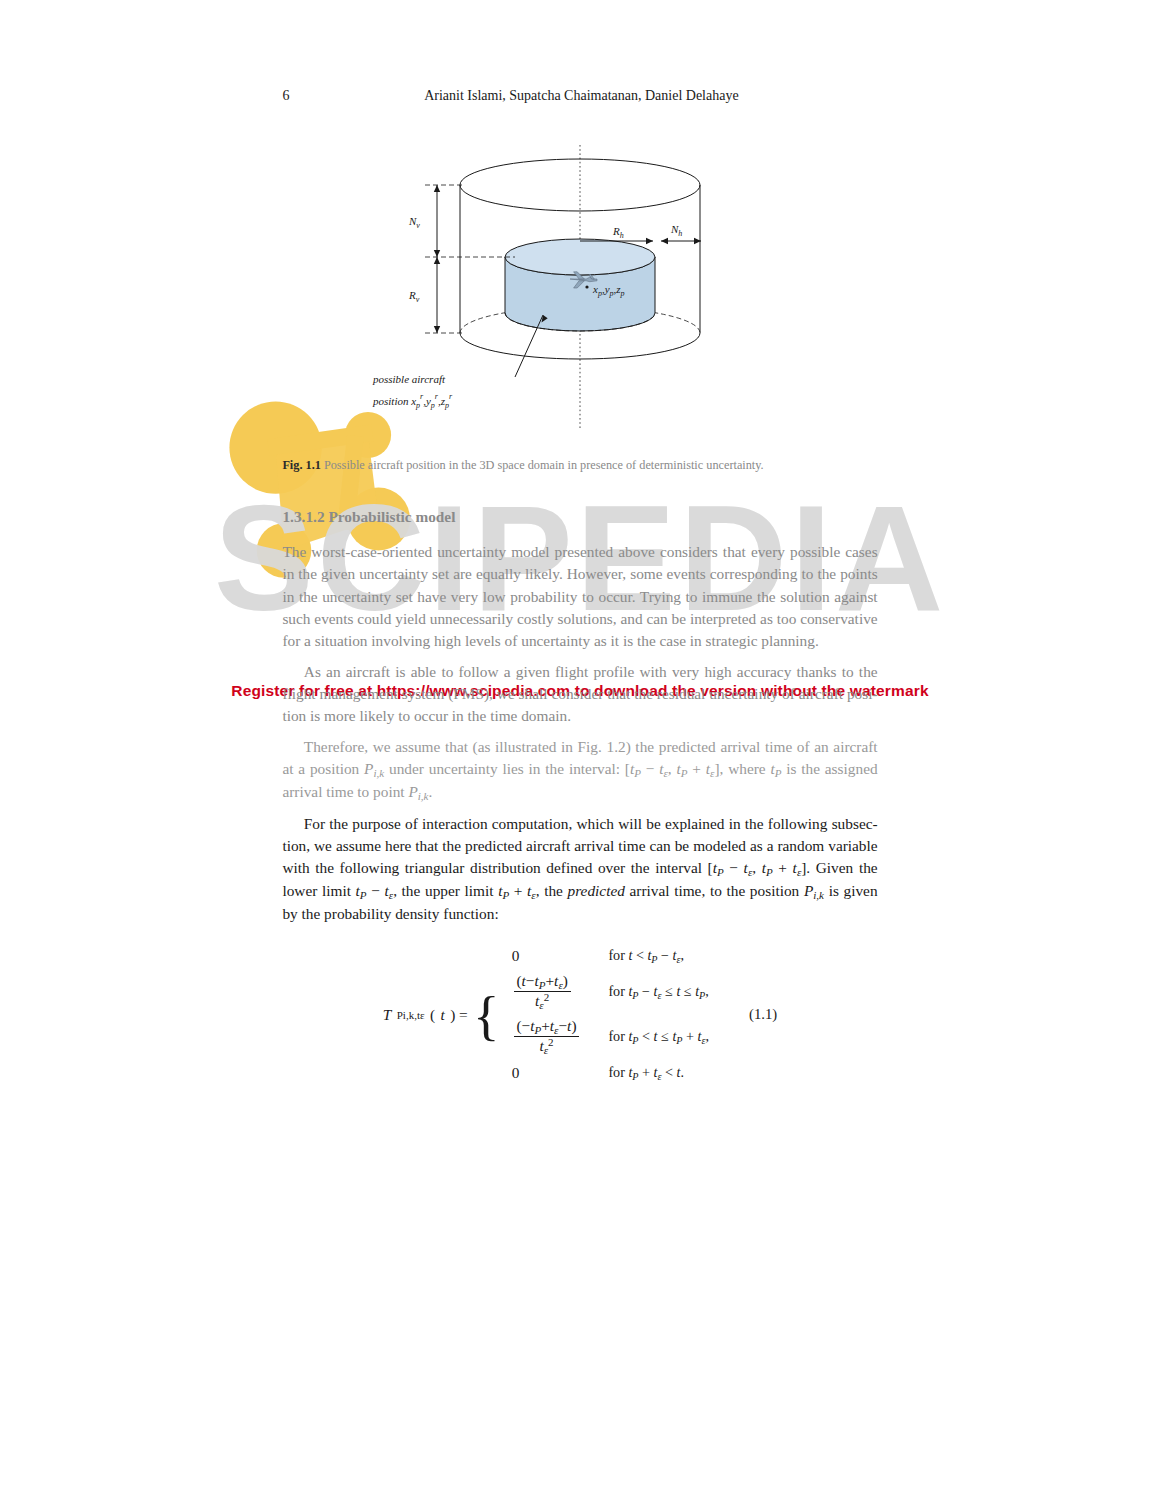SCIPEDIA
Register for free at https://www.scipedia.com to download the version without the watermark
6 Arianit Islami, Supatcha Chaimatanan, Daniel Delahaye
xp,yp,zp Nv Rv Rh Nh possible aircraft position xpr,ypr,zpr
Fig. 1.1 Possible aircraft position in the 3D space domain in presence of deterministic uncertainty.
1.3.1.2 Probabilistic model
The worst-case-oriented uncertainty model presented above considers that every possible cases in the given uncertainty set are equally likely. However, some events corresponding to the points in the uncertainty set have very low probability to occur. Trying to immune the solution against such events could yield unnecessarily costly solutions, and can be interpreted as too conservative for a situation involving high levels of uncertainty as it is the case in strategic planning.
As an aircraft is able to follow a given flight profile with very high accuracy thanks to the flight management system (FMS), we shall consider that the residual uncertainty of aircraft position is more likely to occur in the time domain.
Therefore, we assume that (as illustrated in Fig. 1.2) the predicted arrival time of an aircraft at a position Pi,k under uncertainty lies in the interval: [tP − tε, tP + tε], where tP is the assigned arrival time to point Pi,k.
For the purpose of interaction computation, which will be explained in the following subsection, we assume here that the predicted aircraft arrival time can be modeled as a random variable with the following triangular distribution defined over the interval [tP − tε, tP + tε]. Given the lower limit tP − tε, the upper limit tP + tε, the predicted arrival time, to the position Pi,k is given by the probability density function:
TPi,k,tε(t) = {
| 0 | for t < t P − t ε , |
| ( t − t P + t ε ) t ε 2 | for t P − t ε ≤ t ≤ t P , |
| (− t P + t ε − t ) t ε 2 | for t P < t ≤ t P + t ε , |
| 0 | for t P + t ε < t . |
(1.1)